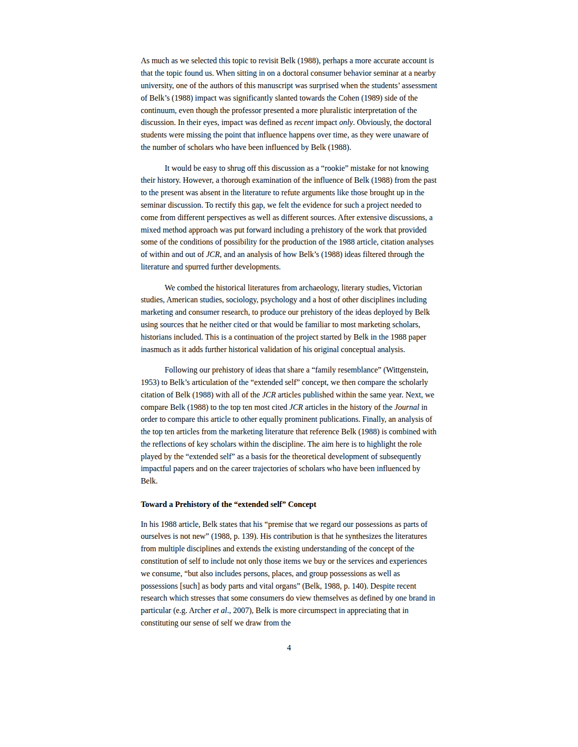As much as we selected this topic to revisit Belk (1988), perhaps a more accurate account is that the topic found us. When sitting in on a doctoral consumer behavior seminar at a nearby university, one of the authors of this manuscript was surprised when the students’ assessment of Belk’s (1988) impact was significantly slanted towards the Cohen (1989) side of the continuum, even though the professor presented a more pluralistic interpretation of the discussion. In their eyes, impact was defined as recent impact only. Obviously, the doctoral students were missing the point that influence happens over time, as they were unaware of the number of scholars who have been influenced by Belk (1988).
It would be easy to shrug off this discussion as a “rookie” mistake for not knowing their history. However, a thorough examination of the influence of Belk (1988) from the past to the present was absent in the literature to refute arguments like those brought up in the seminar discussion. To rectify this gap, we felt the evidence for such a project needed to come from different perspectives as well as different sources. After extensive discussions, a mixed method approach was put forward including a prehistory of the work that provided some of the conditions of possibility for the production of the 1988 article, citation analyses of within and out of JCR, and an analysis of how Belk’s (1988) ideas filtered through the literature and spurred further developments.
We combed the historical literatures from archaeology, literary studies, Victorian studies, American studies, sociology, psychology and a host of other disciplines including marketing and consumer research, to produce our prehistory of the ideas deployed by Belk using sources that he neither cited or that would be familiar to most marketing scholars, historians included. This is a continuation of the project started by Belk in the 1988 paper inasmuch as it adds further historical validation of his original conceptual analysis.
Following our prehistory of ideas that share a “family resemblance” (Wittgenstein, 1953) to Belk’s articulation of the “extended self” concept, we then compare the scholarly citation of Belk (1988) with all of the JCR articles published within the same year. Next, we compare Belk (1988) to the top ten most cited JCR articles in the history of the Journal in order to compare this article to other equally prominent publications. Finally, an analysis of the top ten articles from the marketing literature that reference Belk (1988) is combined with the reflections of key scholars within the discipline. The aim here is to highlight the role played by the “extended self” as a basis for the theoretical development of subsequently impactful papers and on the career trajectories of scholars who have been influenced by Belk.
Toward a Prehistory of the “extended self” Concept
In his 1988 article, Belk states that his “premise that we regard our possessions as parts of ourselves is not new” (1988, p. 139). His contribution is that he synthesizes the literatures from multiple disciplines and extends the existing understanding of the concept of the constitution of self to include not only those items we buy or the services and experiences we consume, “but also includes persons, places, and group possessions as well as possessions [such] as body parts and vital organs” (Belk, 1988, p. 140). Despite recent research which stresses that some consumers do view themselves as defined by one brand in particular (e.g. Archer et al., 2007), Belk is more circumspect in appreciating that in constituting our sense of self we draw from the
4